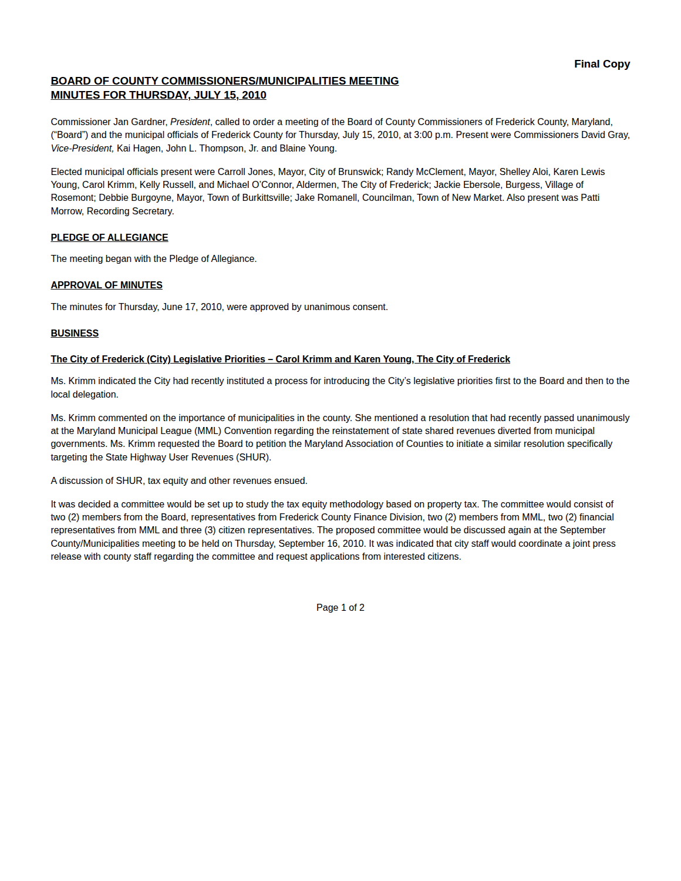Final Copy
BOARD OF COUNTY COMMISSIONERS/MUNICIPALITIES MEETING
MINUTES FOR THURSDAY, JULY 15, 2010
Commissioner Jan Gardner, President, called to order a meeting of the Board of County Commissioners of Frederick County, Maryland, (“Board”) and the municipal officials of Frederick County for Thursday, July 15, 2010, at 3:00 p.m. Present were Commissioners David Gray, Vice-President, Kai Hagen, John L. Thompson, Jr. and Blaine Young.
Elected municipal officials present were Carroll Jones, Mayor, City of Brunswick; Randy McClement, Mayor, Shelley Aloi, Karen Lewis Young, Carol Krimm, Kelly Russell, and Michael O’Connor, Aldermen, The City of Frederick; Jackie Ebersole, Burgess, Village of Rosemont; Debbie Burgoyne, Mayor, Town of Burkittsville; Jake Romanell, Councilman, Town of New Market. Also present was Patti Morrow, Recording Secretary.
PLEDGE OF ALLEGIANCE
The meeting began with the Pledge of Allegiance.
APPROVAL OF MINUTES
The minutes for Thursday, June 17, 2010, were approved by unanimous consent.
BUSINESS
The City of Frederick (City) Legislative Priorities – Carol Krimm and Karen Young, The City of Frederick
Ms. Krimm indicated the City had recently instituted a process for introducing the City’s legislative priorities first to the Board and then to the local delegation.
Ms. Krimm commented on the importance of municipalities in the county. She mentioned a resolution that had recently passed unanimously at the Maryland Municipal League (MML) Convention regarding the reinstatement of state shared revenues diverted from municipal governments. Ms. Krimm requested the Board to petition the Maryland Association of Counties to initiate a similar resolution specifically targeting the State Highway User Revenues (SHUR).
A discussion of SHUR, tax equity and other revenues ensued.
It was decided a committee would be set up to study the tax equity methodology based on property tax. The committee would consist of two (2) members from the Board, representatives from Frederick County Finance Division, two (2) members from MML, two (2) financial representatives from MML and three (3) citizen representatives. The proposed committee would be discussed again at the September County/Municipalities meeting to be held on Thursday, September 16, 2010. It was indicated that city staff would coordinate a joint press release with county staff regarding the committee and request applications from interested citizens.
Page 1 of 2